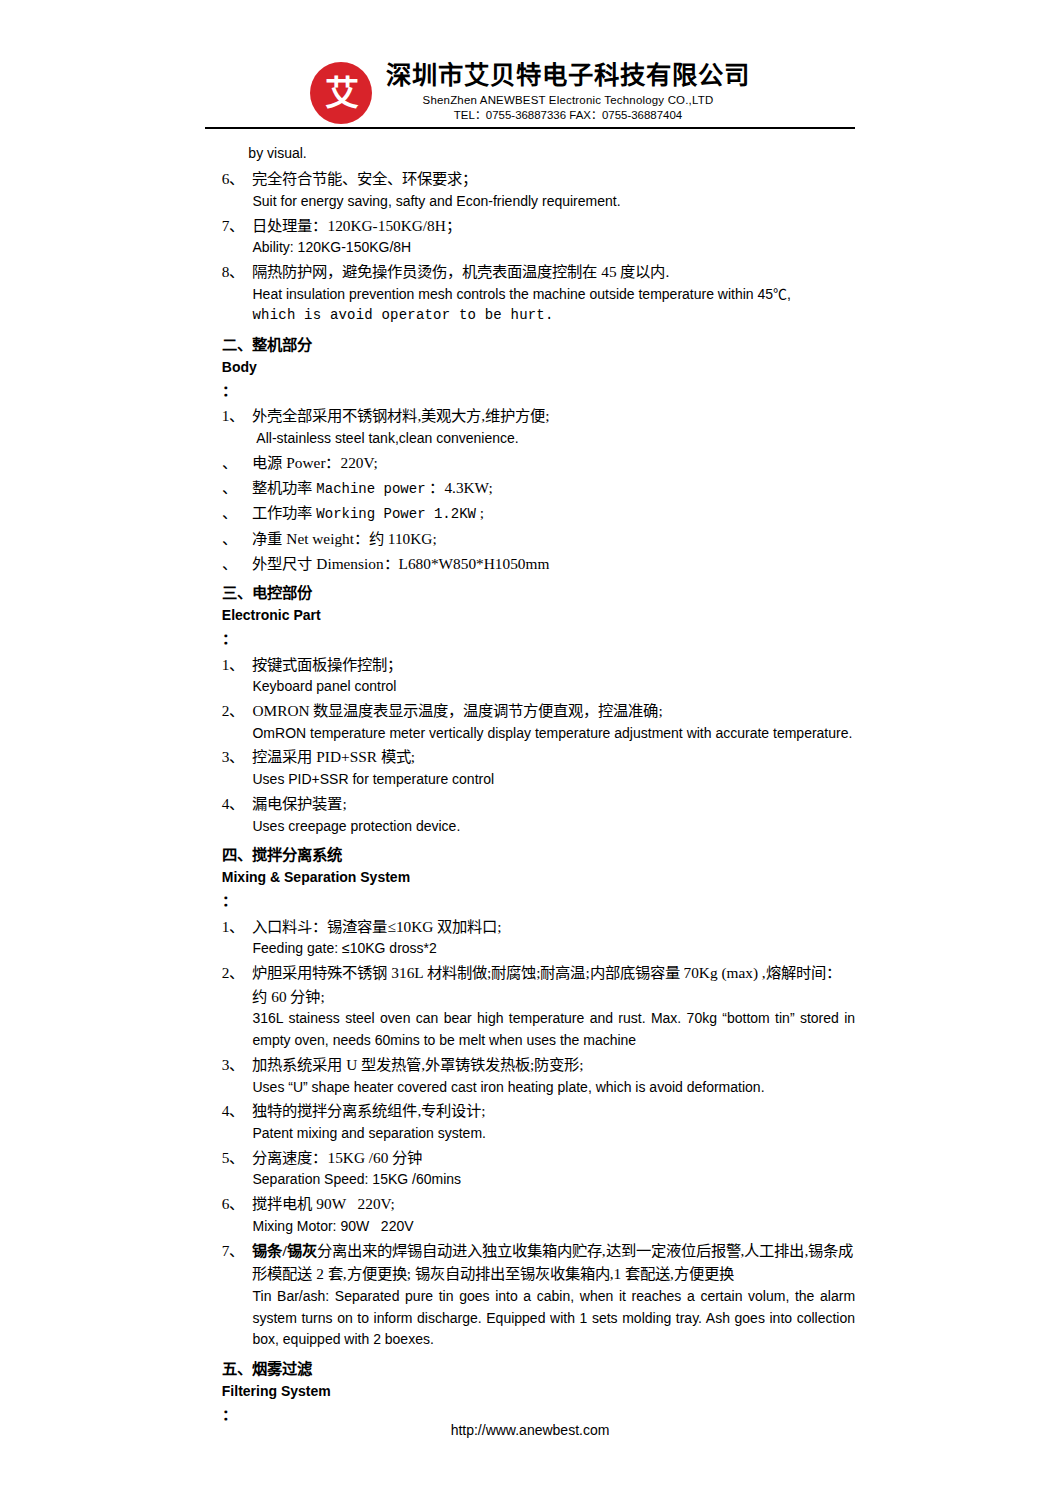艾
深圳市艾贝特电子科技有限公司
ShenZhen ANEWBEST Electronic Technology CO.,LTD
TEL：0755-36887336 FAX：0755-36887404
by visual.
6、 完全符合节能、安全、环保要求； Suit for energy saving, safty and Econ-friendly requirement.
7、 日处理量：120KG-150KG/8H； Ability: 120KG-150KG/8H
8、 隔热防护网，避免操作员烫伤，机壳表面温度控制在 45 度以内. Heat insulation prevention mesh controls the machine outside temperature within 45℃, which is avoid operator to be hurt.
二、整机部分 Body：
1、 外壳全部采用不锈钢材料,美观大方,维护方便; All-stainless steel tank,clean convenience.
、 电源 Power：220V;
、 整机功率 Machine power ：4.3KW;
、 工作功率 Working Power 1.2KW ;
、 净重 Net weight：约 110KG;
、 外型尺寸 Dimension：L680*W850*H1050mm
三、电控部份 Electronic Part：
1、 按键式面板操作控制； Keyboard panel control
2、 OMRON 数显温度表显示温度，温度调节方便直观，控温准确; OmRON temperature meter vertically display temperature adjustment with accurate temperature.
3、 控温采用 PID+SSR 模式; Uses PID+SSR for temperature control
4、 漏电保护装置; Uses creepage protection device.
四、搅拌分离系统 Mixing & Separation System：
1、 入口料斗：锡渣容量≤10KG 双加料口; Feeding gate: ≤10KG dross*2
2、 炉胆采用特殊不锈钢 316L 材料制做;耐腐蚀;耐高温;内部底锡容量 70Kg (max) ,熔解时间：约 60 分钟; 316L stainess steel oven can bear high temperature and rust. Max. 70kg “bottom tin” stored in empty oven, needs 60mins to be melt when uses the machine
3、 加热系统采用 U 型发热管,外罩铸铁发热板;防变形; Uses “U” shape heater covered cast iron heating plate, which is avoid deformation.
4、 独特的搅拌分离系统组件,专利设计; Patent mixing and separation system.
5、 分离速度：15KG /60 分钟 Separation Speed: 15KG /60mins
6、 搅拌电机 90W 220V; Mixing Motor: 90W 220V
7、 锡条/锡灰分离出来的焊锡自动进入独立收集箱内贮存,达到一定液位后报警,人工排出,锡条成形模配送 2 套,方便更换; 锡灰自动排出至锡灰收集箱内,1 套配送,方便更换 Tin Bar/ash: Separated pure tin goes into a cabin, when it reaches a certain volum, the alarm system turns on to inform discharge. Equipped with 1 sets molding tray. Ash goes into collection box, equipped with 2 boexes.
五、烟雾过滤 Filtering System：
http://www.anewbest.com